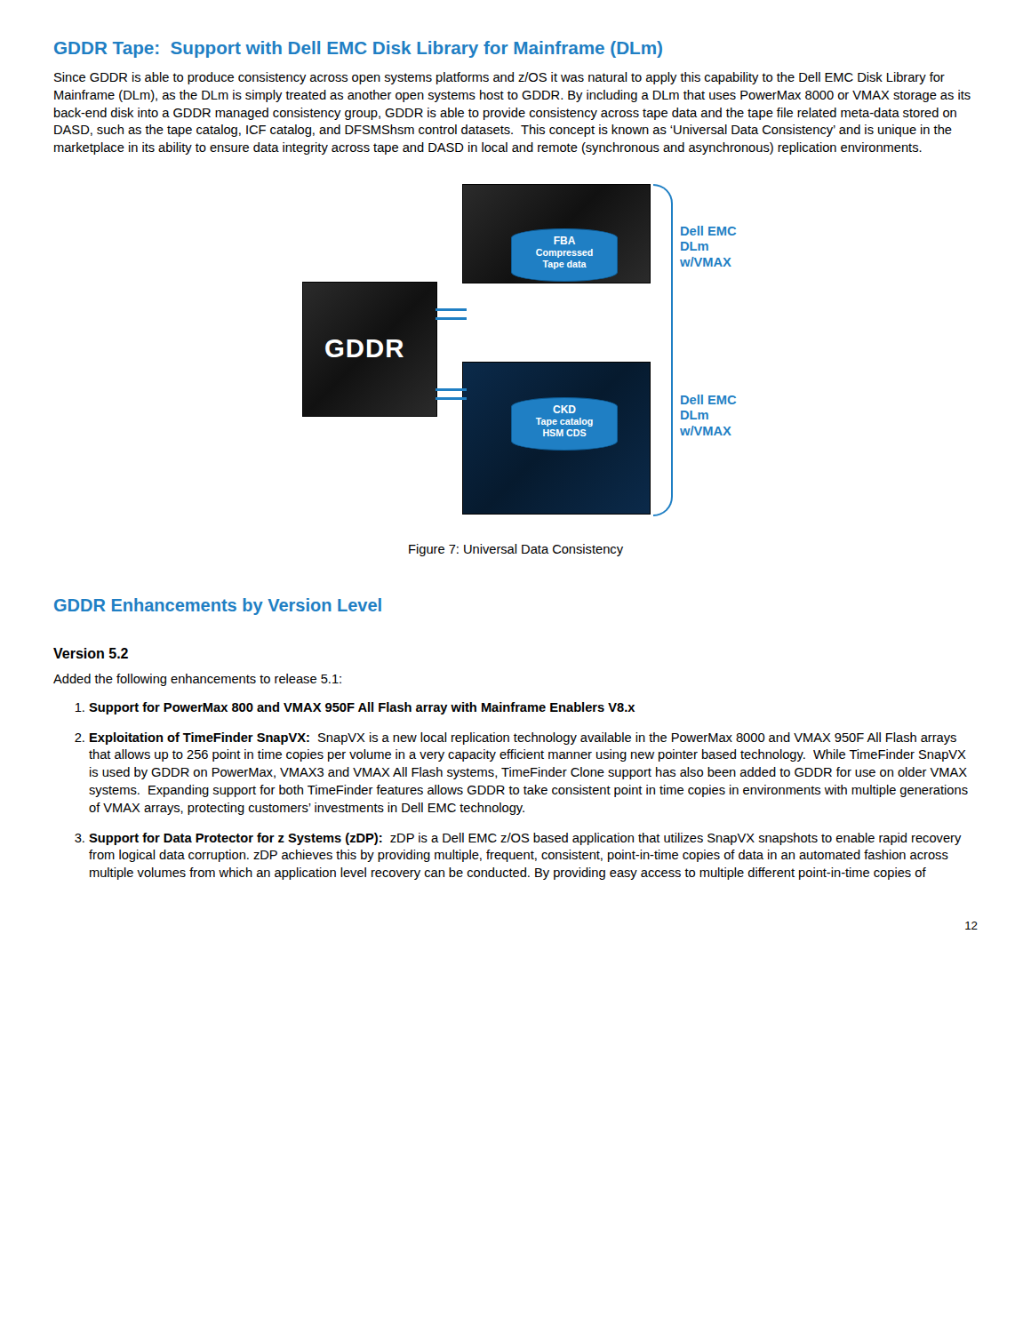GDDR Tape: Support with Dell EMC Disk Library for Mainframe (DLm)
Since GDDR is able to produce consistency across open systems platforms and z/OS it was natural to apply this capability to the Dell EMC Disk Library for Mainframe (DLm), as the DLm is simply treated as another open systems host to GDDR. By including a DLm that uses PowerMax 8000 or VMAX storage as its back-end disk into a GDDR managed consistency group, GDDR is able to provide consistency across tape data and the tape file related meta-data stored on DASD, such as the tape catalog, ICF catalog, and DFSMShsm control datasets. This concept is known as ‘Universal Data Consistency’ and is unique in the marketplace in its ability to ensure data integrity across tape and DASD in local and remote (synchronous and asynchronous) replication environments.
GDDR
FBACompressed Tape data
CKDTape catalog HSM CDS
Dell EMC
DLm
w/VMAX
Dell EMC
DLm
w/VMAX
Figure 7: Universal Data Consistency
GDDR Enhancements by Version Level
Version 5.2
Added the following enhancements to release 5.1:
Support for PowerMax 800 and VMAX 950F All Flash array with Mainframe Enablers V8.x
Exploitation of TimeFinder SnapVX: SnapVX is a new local replication technology available in the PowerMax 8000 and VMAX 950F All Flash arrays that allows up to 256 point in time copies per volume in a very capacity efficient manner using new pointer based technology. While TimeFinder SnapVX is used by GDDR on PowerMax, VMAX3 and VMAX All Flash systems, TimeFinder Clone support has also been added to GDDR for use on older VMAX systems. Expanding support for both TimeFinder features allows GDDR to take consistent point in time copies in environments with multiple generations of VMAX arrays, protecting customers’ investments in Dell EMC technology.
Support for Data Protector for z Systems (zDP): zDP is a Dell EMC z/OS based application that utilizes SnapVX snapshots to enable rapid recovery from logical data corruption. zDP achieves this by providing multiple, frequent, consistent, point-in-time copies of data in an automated fashion across multiple volumes from which an application level recovery can be conducted. By providing easy access to multiple different point-in-time copies of
12